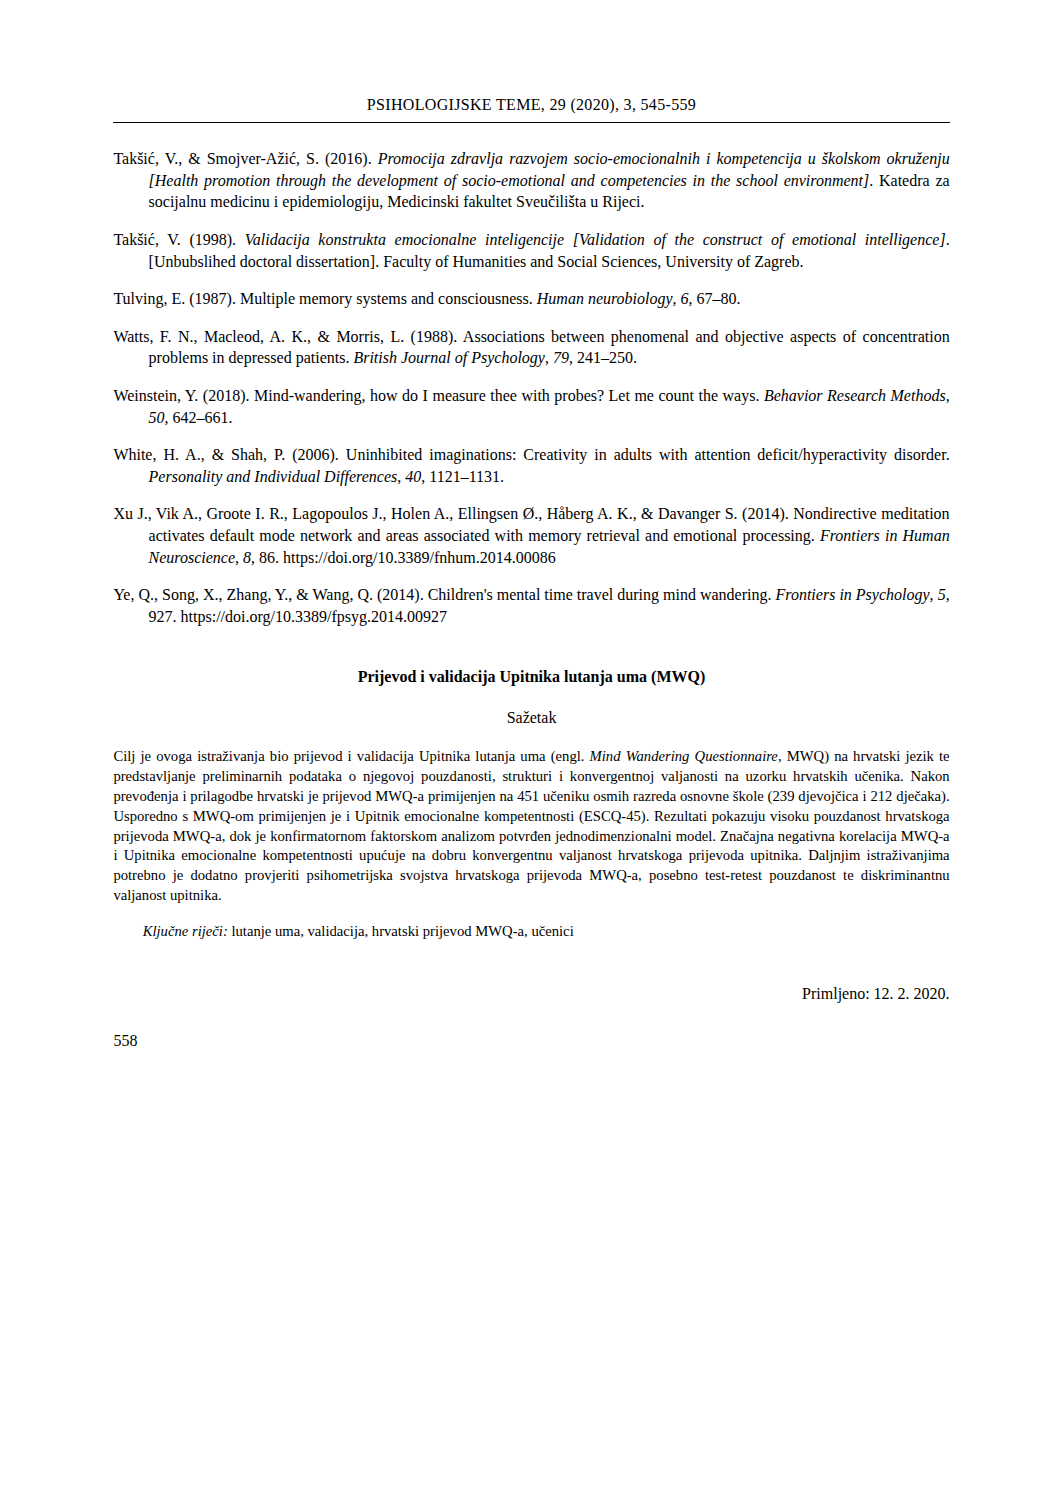PSIHOLOGIJSKE TEME, 29 (2020), 3, 545-559
Takšić, V., & Smojver-Ažić, S. (2016). Promocija zdravlja razvojem socio-emocionalnih i kompetencija u školskom okruženju [Health promotion through the development of socio-emotional and competencies in the school environment]. Katedra za socijalnu medicinu i epidemiologiju, Medicinski fakultet Sveučilišta u Rijeci.
Takšić, V. (1998). Validacija konstrukta emocionalne inteligencije [Validation of the construct of emotional intelligence]. [Unbubslihed doctoral dissertation]. Faculty of Humanities and Social Sciences, University of Zagreb.
Tulving, E. (1987). Multiple memory systems and consciousness. Human neurobiology, 6, 67–80.
Watts, F. N., Macleod, A. K., & Morris, L. (1988). Associations between phenomenal and objective aspects of concentration problems in depressed patients. British Journal of Psychology, 79, 241–250.
Weinstein, Y. (2018). Mind-wandering, how do I measure thee with probes? Let me count the ways. Behavior Research Methods, 50, 642–661.
White, H. A., & Shah, P. (2006). Uninhibited imaginations: Creativity in adults with attention deficit/hyperactivity disorder. Personality and Individual Differences, 40, 1121–1131.
Xu J., Vik A., Groote I. R., Lagopoulos J., Holen A., Ellingsen Ø., Håberg A. K., & Davanger S. (2014). Nondirective meditation activates default mode network and areas associated with memory retrieval and emotional processing. Frontiers in Human Neuroscience, 8, 86. https://doi.org/10.3389/fnhum.2014.00086
Ye, Q., Song, X., Zhang, Y., & Wang, Q. (2014). Children's mental time travel during mind wandering. Frontiers in Psychology, 5, 927. https://doi.org/10.3389/fpsyg.2014.00927
Prijevod i validacija Upitnika lutanja uma (MWQ)
Sažetak
Cilj je ovoga istraživanja bio prijevod i validacija Upitnika lutanja uma (engl. Mind Wandering Questionnaire, MWQ) na hrvatski jezik te predstavljanje preliminarnih podataka o njegovoj pouzdanosti, strukturi i konvergentnoj valjanosti na uzorku hrvatskih učenika. Nakon prevođenja i prilagodbe hrvatski je prijevod MWQ-a primijenjen na 451 učeniku osmih razreda osnovne škole (239 djevojčica i 212 dječaka). Usporedno s MWQ-om primijenjen je i Upitnik emocionalne kompetentnosti (ESCQ-45). Rezultati pokazuju visoku pouzdanost hrvatskoga prijevoda MWQ-a, dok je konfirmatornom faktorskom analizom potvrđen jednodimenzionalni model. Značajna negativna korelacija MWQ-a i Upitnika emocionalne kompetentnosti upućuje na dobru konvergentnu valjanost hrvatskoga prijevoda upitnika. Daljnjim istraživanjima potrebno je dodatno provjeriti psihometrijska svojstva hrvatskoga prijevoda MWQ-a, posebno test-retest pouzdanost te diskriminantnu valjanost upitnika.
Ključne riječi: lutanje uma, validacija, hrvatski prijevod MWQ-a, učenici
Primljeno: 12. 2. 2020.
558